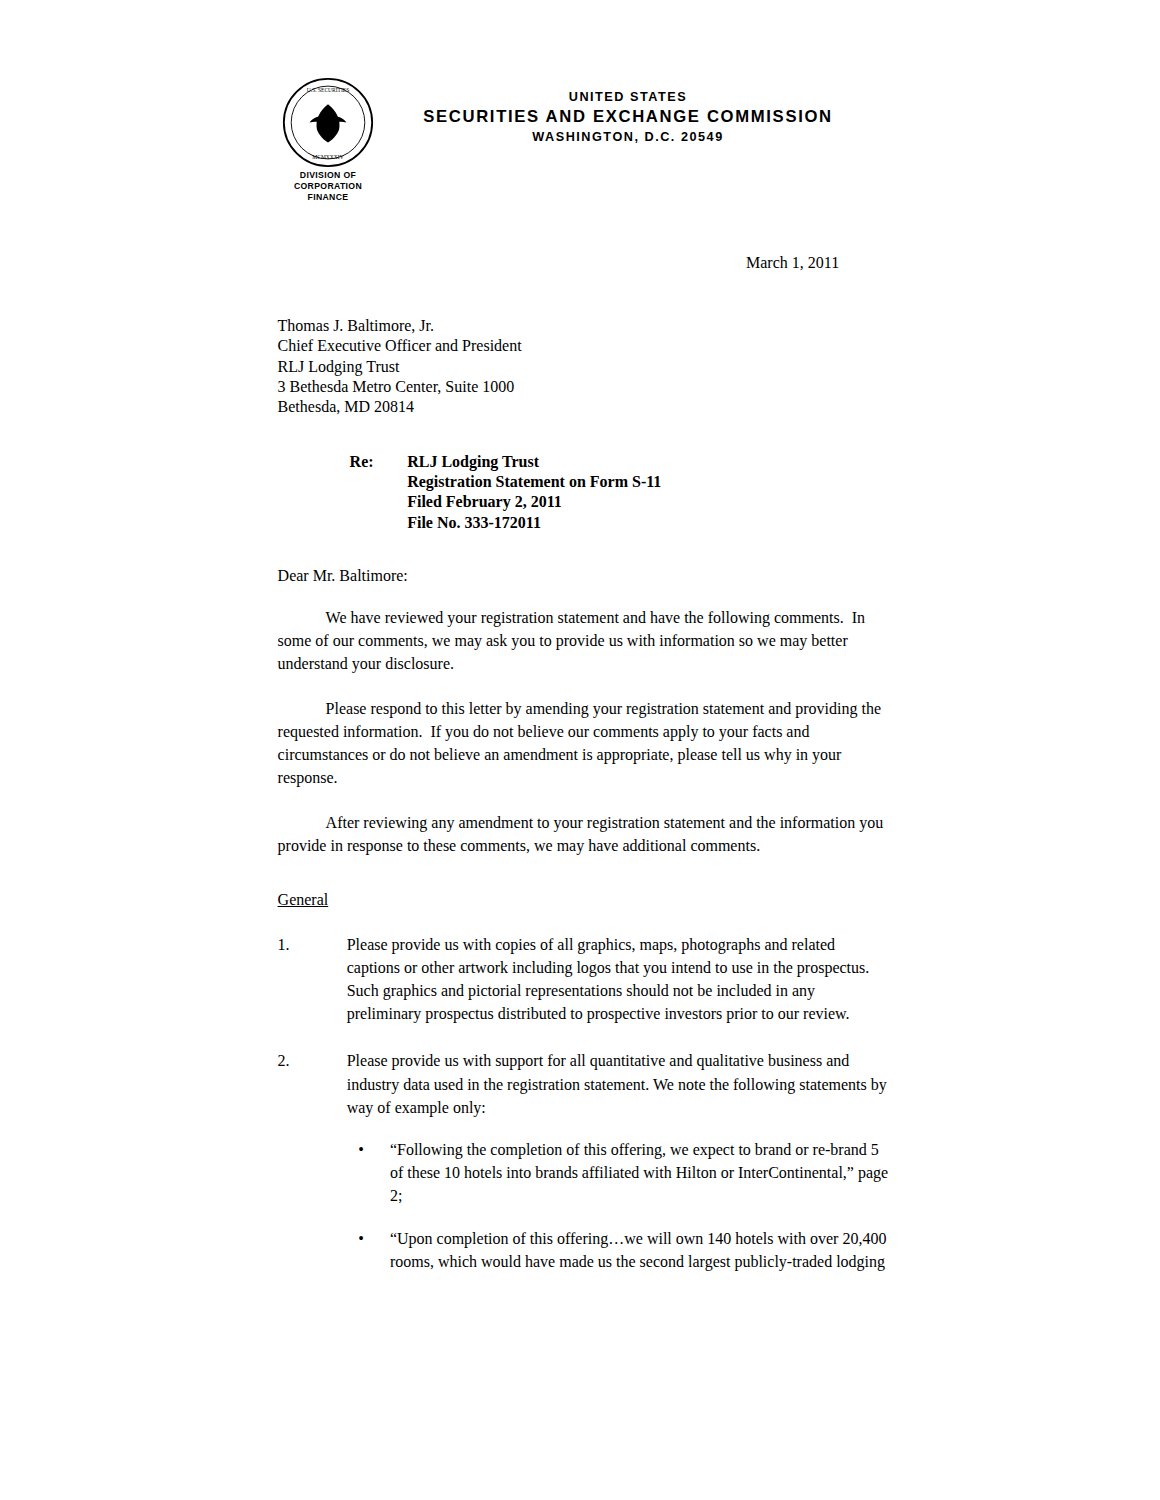DIVISION OF
CORPORATION FINANCE
UNITED STATES
SECURITIES AND EXCHANGE COMMISSION
WASHINGTON, D.C. 20549
March 1, 2011
Thomas J. Baltimore, Jr.
Chief Executive Officer and President
RLJ Lodging Trust
3 Bethesda Metro Center, Suite 1000
Bethesda, MD 20814
| Re: | RLJ Lodging Trust Registration Statement on Form S-11 Filed February 2, 2011 File No. 333-172011 |
Dear Mr. Baltimore:
We have reviewed your registration statement and have the following comments. In some of our comments, we may ask you to provide us with information so we may better understand your disclosure.
Please respond to this letter by amending your registration statement and providing the requested information. If you do not believe our comments apply to your facts and circumstances or do not believe an amendment is appropriate, please tell us why in your response.
After reviewing any amendment to your registration statement and the information you provide in response to these comments, we may have additional comments.
General
Please provide us with copies of all graphics, maps, photographs and related captions or other artwork including logos that you intend to use in the prospectus. Such graphics and pictorial representations should not be included in any preliminary prospectus distributed to prospective investors prior to our review.
Please provide us with support for all quantitative and qualitative business and industry data used in the registration statement. We note the following statements by way of example only:
“Following the completion of this offering, we expect to brand or re-brand 5 of these 10 hotels into brands affiliated with Hilton or InterContinental,” page 2;
“Upon completion of this offering…we will own 140 hotels with over 20,400 rooms, which would have made us the second largest publicly-traded lodging